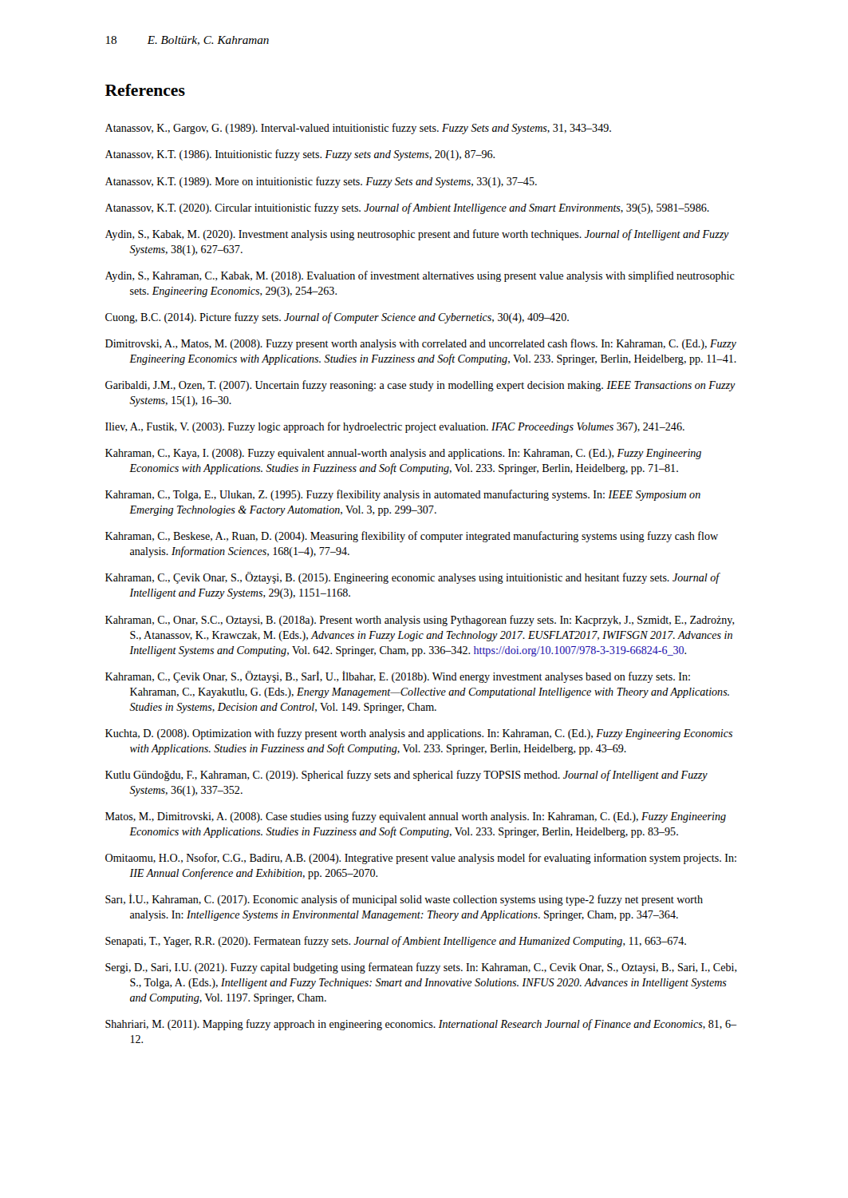18 E. Boltürk, C. Kahraman
References
Atanassov, K., Gargov, G. (1989). Interval-valued intuitionistic fuzzy sets. Fuzzy Sets and Systems, 31, 343–349.
Atanassov, K.T. (1986). Intuitionistic fuzzy sets. Fuzzy sets and Systems, 20(1), 87–96.
Atanassov, K.T. (1989). More on intuitionistic fuzzy sets. Fuzzy Sets and Systems, 33(1), 37–45.
Atanassov, K.T. (2020). Circular intuitionistic fuzzy sets. Journal of Ambient Intelligence and Smart Environments, 39(5), 5981–5986.
Aydin, S., Kabak, M. (2020). Investment analysis using neutrosophic present and future worth techniques. Journal of Intelligent and Fuzzy Systems, 38(1), 627–637.
Aydin, S., Kahraman, C., Kabak, M. (2018). Evaluation of investment alternatives using present value analysis with simplified neutrosophic sets. Engineering Economics, 29(3), 254–263.
Cuong, B.C. (2014). Picture fuzzy sets. Journal of Computer Science and Cybernetics, 30(4), 409–420.
Dimitrovski, A., Matos, M. (2008). Fuzzy present worth analysis with correlated and uncorrelated cash flows. In: Kahraman, C. (Ed.), Fuzzy Engineering Economics with Applications. Studies in Fuzziness and Soft Computing, Vol. 233. Springer, Berlin, Heidelberg, pp. 11–41.
Garibaldi, J.M., Ozen, T. (2007). Uncertain fuzzy reasoning: a case study in modelling expert decision making. IEEE Transactions on Fuzzy Systems, 15(1), 16–30.
Iliev, A., Fustik, V. (2003). Fuzzy logic approach for hydroelectric project evaluation. IFAC Proceedings Volumes 367), 241–246.
Kahraman, C., Kaya, I. (2008). Fuzzy equivalent annual-worth analysis and applications. In: Kahraman, C. (Ed.), Fuzzy Engineering Economics with Applications. Studies in Fuzziness and Soft Computing, Vol. 233. Springer, Berlin, Heidelberg, pp. 71–81.
Kahraman, C., Tolga, E., Ulukan, Z. (1995). Fuzzy flexibility analysis in automated manufacturing systems. In: IEEE Symposium on Emerging Technologies & Factory Automation, Vol. 3, pp. 299–307.
Kahraman, C., Beskese, A., Ruan, D. (2004). Measuring flexibility of computer integrated manufacturing systems using fuzzy cash flow analysis. Information Sciences, 168(1–4), 77–94.
Kahraman, C., Çevik Onar, S., Öztayşi, B. (2015). Engineering economic analyses using intuitionistic and hesitant fuzzy sets. Journal of Intelligent and Fuzzy Systems, 29(3), 1151–1168.
Kahraman, C., Onar, S.C., Oztaysi, B. (2018a). Present worth analysis using Pythagorean fuzzy sets. In: Kacprzyk, J., Szmidt, E., Zadrożny, S., Atanassov, K., Krawczak, M. (Eds.), Advances in Fuzzy Logic and Technology 2017. EUSFLAT2017, IWIFSGN 2017. Advances in Intelligent Systems and Computing, Vol. 642. Springer, Cham, pp. 336–342. https://doi.org/10.1007/978-3-319-66824-6_30.
Kahraman, C., Çevik Onar, S., Öztayşi, B., Sarİ, U., İlbahar, E. (2018b). Wind energy investment analyses based on fuzzy sets. In: Kahraman, C., Kayakutlu, G. (Eds.), Energy Management—Collective and Computational Intelligence with Theory and Applications. Studies in Systems, Decision and Control, Vol. 149. Springer, Cham.
Kuchta, D. (2008). Optimization with fuzzy present worth analysis and applications. In: Kahraman, C. (Ed.), Fuzzy Engineering Economics with Applications. Studies in Fuzziness and Soft Computing, Vol. 233. Springer, Berlin, Heidelberg, pp. 43–69.
Kutlu Gündoğdu, F., Kahraman, C. (2019). Spherical fuzzy sets and spherical fuzzy TOPSIS method. Journal of Intelligent and Fuzzy Systems, 36(1), 337–352.
Matos, M., Dimitrovski, A. (2008). Case studies using fuzzy equivalent annual worth analysis. In: Kahraman, C. (Ed.), Fuzzy Engineering Economics with Applications. Studies in Fuzziness and Soft Computing, Vol. 233. Springer, Berlin, Heidelberg, pp. 83–95.
Omitaomu, H.O., Nsofor, C.G., Badiru, A.B. (2004). Integrative present value analysis model for evaluating information system projects. In: IIE Annual Conference and Exhibition, pp. 2065–2070.
Sarı, İ.U., Kahraman, C. (2017). Economic analysis of municipal solid waste collection systems using type-2 fuzzy net present worth analysis. In: Intelligence Systems in Environmental Management: Theory and Applications. Springer, Cham, pp. 347–364.
Senapati, T., Yager, R.R. (2020). Fermatean fuzzy sets. Journal of Ambient Intelligence and Humanized Computing, 11, 663–674.
Sergi, D., Sari, I.U. (2021). Fuzzy capital budgeting using fermatean fuzzy sets. In: Kahraman, C., Cevik Onar, S., Oztaysi, B., Sari, I., Cebi, S., Tolga, A. (Eds.), Intelligent and Fuzzy Techniques: Smart and Innovative Solutions. INFUS 2020. Advances in Intelligent Systems and Computing, Vol. 1197. Springer, Cham.
Shahriari, M. (2011). Mapping fuzzy approach in engineering economics. International Research Journal of Finance and Economics, 81, 6–12.